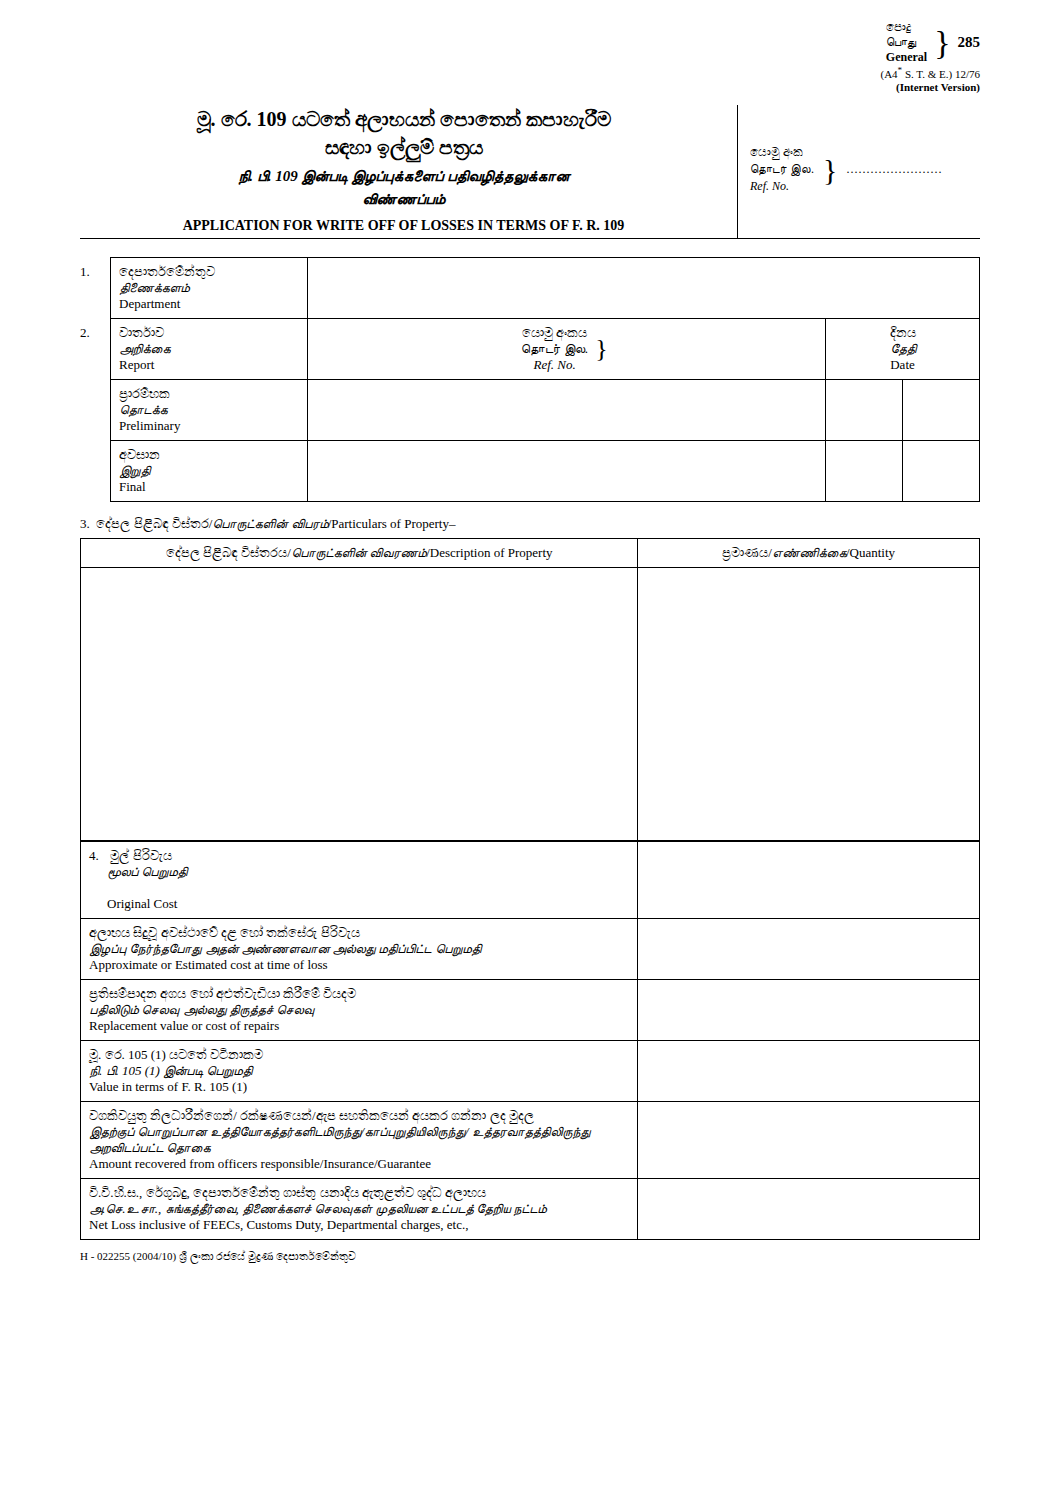පොදු
பொது
General } 285
(A4* S. T. & E.) 12/76
(Internet Version)
මූ. රෙ. 109 යටතේ අලාභයන් පොතෙන් කපාහැරීම
සඳහා ඉල්ලුම් පත්‍රය
நி. பி. 109 இன்படி இழப்புக்களைப் பதிவழித்தலுக்கான
விண்ணப்பம்
APPLICATION FOR WRITE OFF OF LOSSES IN TERMS OF F. R. 109
යොමු අංක
தொடர் இல.
Ref. No. } ........................
| 1. | දෙපාර්තමේන්තුව திணைக்களம் Department | |
| 2. | වාර්තාව அறிக்கை Report | යොමු අංකය தொடர் இல. Ref. No. } | දිනය தேதி Date |
| | ප්‍රාරම්භක தொடக்க Preliminary | | | |
| | අවසාන இறுதி Final | | | |
3. දේපල පිළිබඳ විස්තර/பொருட்களின் விபரம்/Particulars of Property–
| දේපල පිළිබඳ විස්තරය/ பொருட்களின் விவரணம் /Description of Property | ප්‍රමාණය/ எண்ணிக்கை /Quantity |
| --- | --- |
| 4. මුල් පිරිවැය மூலப் பெறுமதி Original Cost | |
| අලාභය සිදුවූ අවස්ථාවේ දළ හෝ තක්සේරු පිරිවැය இழப்பு நேர்ந்தபோது அதன் அண்ணளவான அல்லது மதிப்பிட்ட பெறுமதி Approximate or Estimated cost at time of loss | |
| ප්‍රතිසම්පාදන අගය හෝ අළුත්වැඩියා කිරීමේ වියදම பதிலிடும் செலவு அல்லது திருத்தச் செலவு Replacement value or cost of repairs | |
| මූ. රෙ. 105 (1) යටතේ වටිනාකම நி. பி. 105 (1) இன்படி பெறுமதி Value in terms of F. R. 105 (1) | |
| වගකිවයුතු නිලධාරීන්ගෙන්/ රක්ෂණයෙන්/ඇප සහතිකයෙන් අයකර ගන්නා ලද මුදල இதற்குப் பொறுப்பான உத்தியோகத்தர்களிடமிருந்து/காப்புறுதியிலிருந்து/ உத்தரவாதத்திலிருந்து அறவிடப்பட்ட தொகை Amount recovered from officers responsible/Insurance/Guarantee | |
| වි.වි.හි.ස., රේගුබදු, දෙපාර්තමේන්තු ගාස්තු යනාදිය ඇතුළත්ව ශුද්ධ අලාභය அ.செ.உ.சா., சுங்கத்தீர்வை, திணைக்களச் செலவுகள் முதலியன உட்படத் தேறிய நட்டம் Net Loss inclusive of FEECs, Customs Duty, Departmental charges, etc., | |
H - 022255 (2004/10) ශ්‍රී ලංකා රජයේ මුද්‍රණ දෙපාර්තමේන්තුව